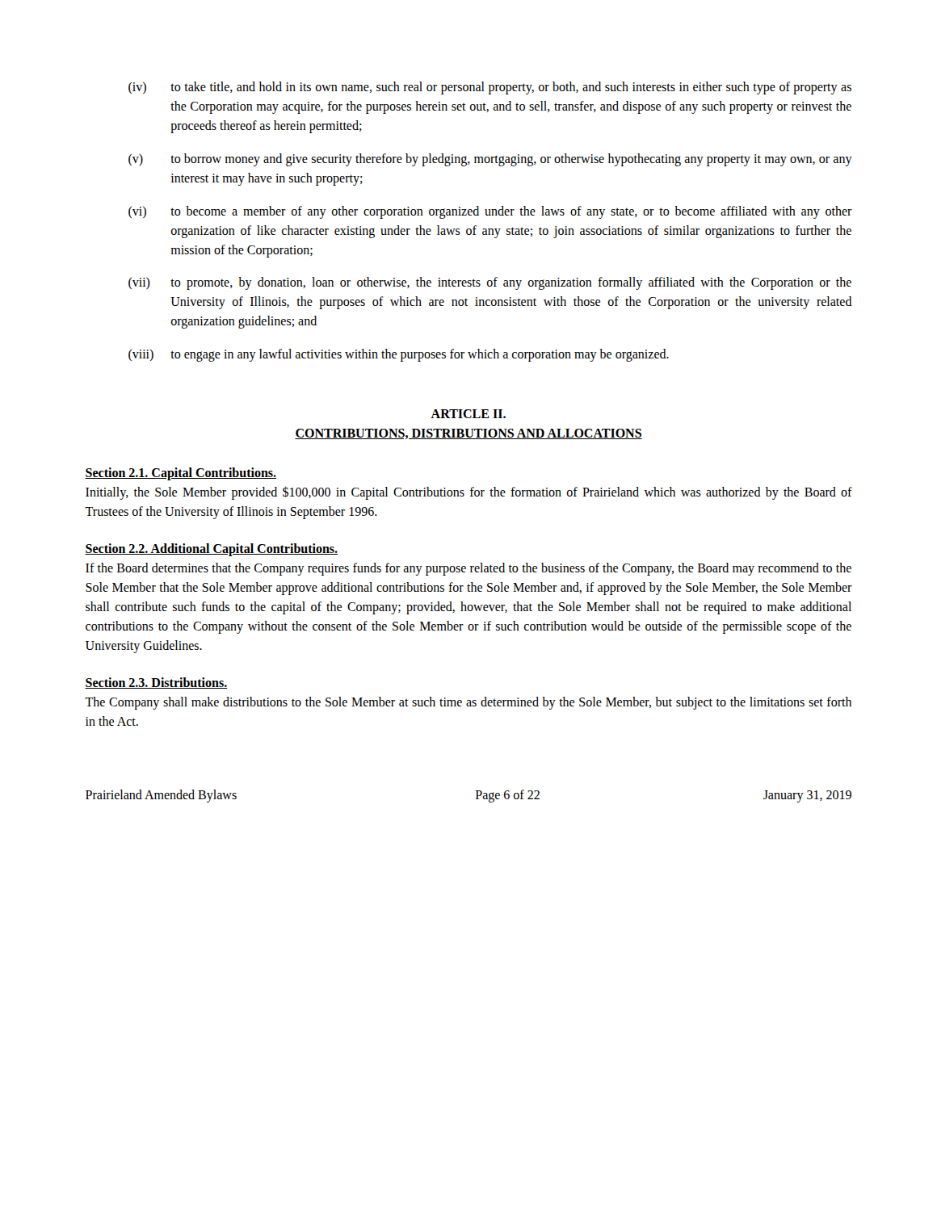(iv)
to take title, and hold in its own name, such real or personal property, or both, and such interests in either such type of property as the Corporation may acquire, for the purposes herein set out, and to sell, transfer, and dispose of any such property or reinvest the proceeds thereof as herein permitted;
(v)
to borrow money and give security therefore by pledging, mortgaging, or otherwise hypothecating any property it may own, or any interest it may have in such property;
(vi)
to become a member of any other corporation organized under the laws of any state, or to become affiliated with any other organization of like character existing under the laws of any state; to join associations of similar organizations to further the mission of the Corporation;
(vii)
to promote, by donation, loan or otherwise, the interests of any organization formally affiliated with the Corporation or the University of Illinois, the purposes of which are not inconsistent with those of the Corporation or the university related organization guidelines; and
(viii)
to engage in any lawful activities within the purposes for which a corporation may be organized.
ARTICLE II.
CONTRIBUTIONS, DISTRIBUTIONS AND ALLOCATIONS
Section 2.1. Capital Contributions.
Initially, the Sole Member provided $100,000 in Capital Contributions for the formation of Prairieland which was authorized by the Board of Trustees of the University of Illinois in September 1996.
Section 2.2. Additional Capital Contributions.
If the Board determines that the Company requires funds for any purpose related to the business of the Company, the Board may recommend to the Sole Member that the Sole Member approve additional contributions for the Sole Member and, if approved by the Sole Member, the Sole Member shall contribute such funds to the capital of the Company; provided, however, that the Sole Member shall not be required to make additional contributions to the Company without the consent of the Sole Member or if such contribution would be outside of the permissible scope of the University Guidelines.
Section 2.3. Distributions.
The Company shall make distributions to the Sole Member at such time as determined by the Sole Member, but subject to the limitations set forth in the Act.
Prairieland Amended Bylaws
Page 6 of 22
January 31, 2019